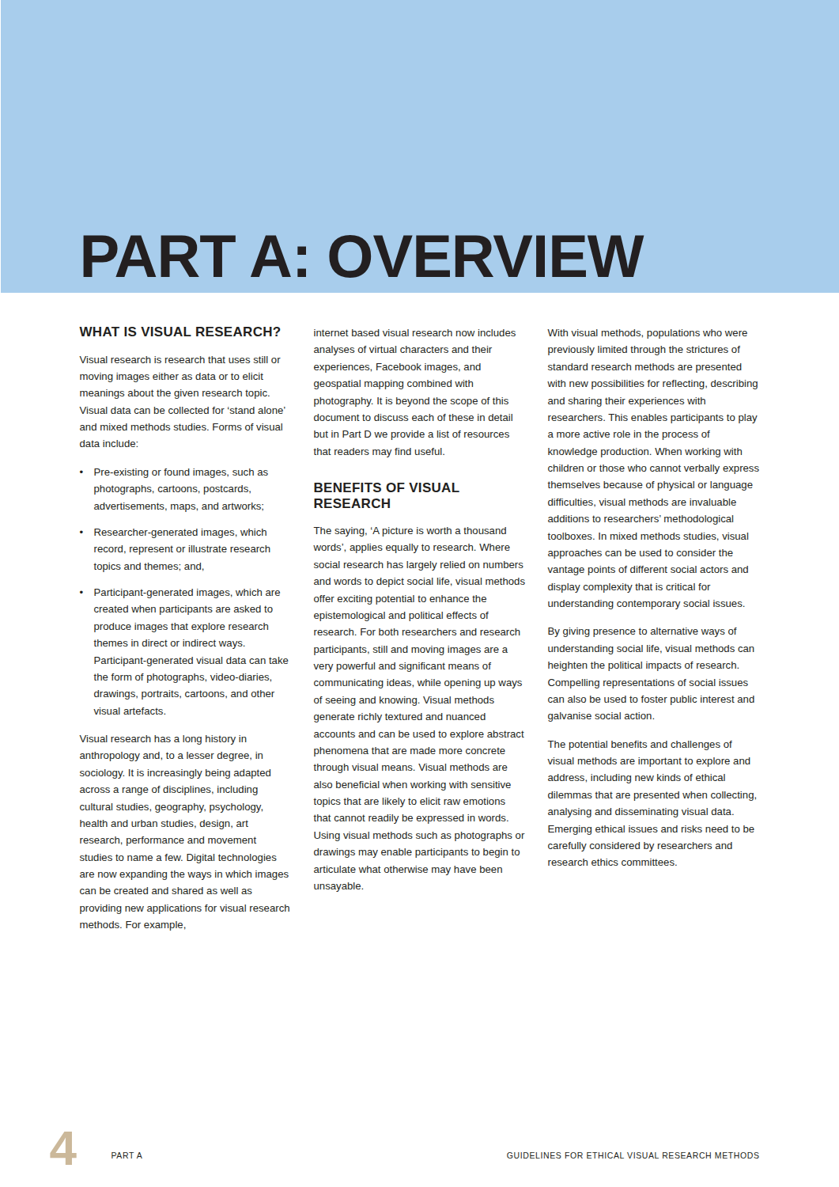Part A: Overview
What is visual research?
Visual research is research that uses still or moving images either as data or to elicit meanings about the given research topic. Visual data can be collected for ‘stand alone’ and mixed methods studies. Forms of visual data include:
Pre-existing or found images, such as photographs, cartoons, postcards, advertisements, maps, and artworks;
Researcher-generated images, which record, represent or illustrate research topics and themes; and,
Participant-generated images, which are created when participants are asked to produce images that explore research themes in direct or indirect ways. Participant-generated visual data can take the form of photographs, video-diaries, drawings, portraits, cartoons, and other visual artefacts.
Visual research has a long history in anthropology and, to a lesser degree, in sociology. It is increasingly being adapted across a range of disciplines, including cultural studies, geography, psychology, health and urban studies, design, art research, performance and movement studies to name a few. Digital technologies are now expanding the ways in which images can be created and shared as well as providing new applications for visual research methods. For example,
internet based visual research now includes analyses of virtual characters and their experiences, Facebook images, and geospatial mapping combined with photography. It is beyond the scope of this document to discuss each of these in detail but in Part D we provide a list of resources that readers may find useful.
Benefits of visual research
The saying, ‘A picture is worth a thousand words’, applies equally to research. Where social research has largely relied on numbers and words to depict social life, visual methods offer exciting potential to enhance the epistemological and political effects of research. For both researchers and research participants, still and moving images are a very powerful and significant means of communicating ideas, while opening up ways of seeing and knowing. Visual methods generate richly textured and nuanced accounts and can be used to explore abstract phenomena that are made more concrete through visual means. Visual methods are also beneficial when working with sensitive topics that are likely to elicit raw emotions that cannot readily be expressed in words. Using visual methods such as photographs or drawings may enable participants to begin to articulate what otherwise may have been unsayable.
With visual methods, populations who were previously limited through the strictures of standard research methods are presented with new possibilities for reflecting, describing and sharing their experiences with researchers. This enables participants to play a more active role in the process of knowledge production. When working with children or those who cannot verbally express themselves because of physical or language difficulties, visual methods are invaluable additions to researchers’ methodological toolboxes. In mixed methods studies, visual approaches can be used to consider the vantage points of different social actors and display complexity that is critical for understanding contemporary social issues.
By giving presence to alternative ways of understanding social life, visual methods can heighten the political impacts of research. Compelling representations of social issues can also be used to foster public interest and galvanise social action.
The potential benefits and challenges of visual methods are important to explore and address, including new kinds of ethical dilemmas that are presented when collecting, analysing and disseminating visual data. Emerging ethical issues and risks need to be carefully considered by researchers and research ethics committees.
4
Part A
Guidelines for Ethical Visual Research Methods